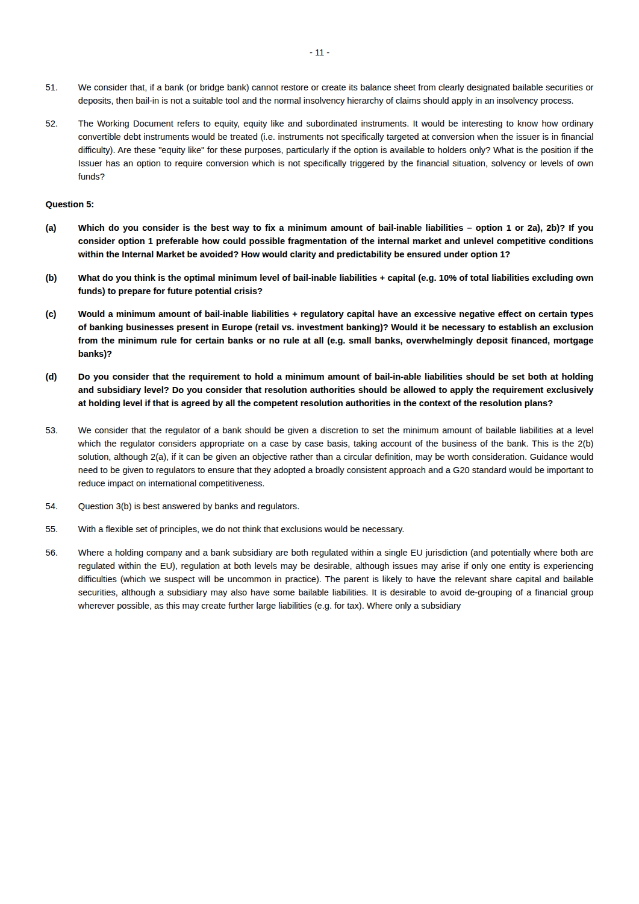- 11 -
51. We consider that, if a bank (or bridge bank) cannot restore or create its balance sheet from clearly designated bailable securities or deposits, then bail-in is not a suitable tool and the normal insolvency hierarchy of claims should apply in an insolvency process.
52. The Working Document refers to equity, equity like and subordinated instruments. It would be interesting to know how ordinary convertible debt instruments would be treated (i.e. instruments not specifically targeted at conversion when the issuer is in financial difficulty). Are these "equity like" for these purposes, particularly if the option is available to holders only? What is the position if the Issuer has an option to require conversion which is not specifically triggered by the financial situation, solvency or levels of own funds?
Question 5:
(a) Which do you consider is the best way to fix a minimum amount of bail-inable liabilities – option 1 or 2a), 2b)? If you consider option 1 preferable how could possible fragmentation of the internal market and unlevel competitive conditions within the Internal Market be avoided? How would clarity and predictability be ensured under option 1?
(b) What do you think is the optimal minimum level of bail-inable liabilities + capital (e.g. 10% of total liabilities excluding own funds) to prepare for future potential crisis?
(c) Would a minimum amount of bail-inable liabilities + regulatory capital have an excessive negative effect on certain types of banking businesses present in Europe (retail vs. investment banking)? Would it be necessary to establish an exclusion from the minimum rule for certain banks or no rule at all (e.g. small banks, overwhelmingly deposit financed, mortgage banks)?
(d) Do you consider that the requirement to hold a minimum amount of bail-in-able liabilities should be set both at holding and subsidiary level? Do you consider that resolution authorities should be allowed to apply the requirement exclusively at holding level if that is agreed by all the competent resolution authorities in the context of the resolution plans?
53. We consider that the regulator of a bank should be given a discretion to set the minimum amount of bailable liabilities at a level which the regulator considers appropriate on a case by case basis, taking account of the business of the bank. This is the 2(b) solution, although 2(a), if it can be given an objective rather than a circular definition, may be worth consideration. Guidance would need to be given to regulators to ensure that they adopted a broadly consistent approach and a G20 standard would be important to reduce impact on international competitiveness.
54. Question 3(b) is best answered by banks and regulators.
55. With a flexible set of principles, we do not think that exclusions would be necessary.
56. Where a holding company and a bank subsidiary are both regulated within a single EU jurisdiction (and potentially where both are regulated within the EU), regulation at both levels may be desirable, although issues may arise if only one entity is experiencing difficulties (which we suspect will be uncommon in practice). The parent is likely to have the relevant share capital and bailable securities, although a subsidiary may also have some bailable liabilities. It is desirable to avoid de-grouping of a financial group wherever possible, as this may create further large liabilities (e.g. for tax). Where only a subsidiary